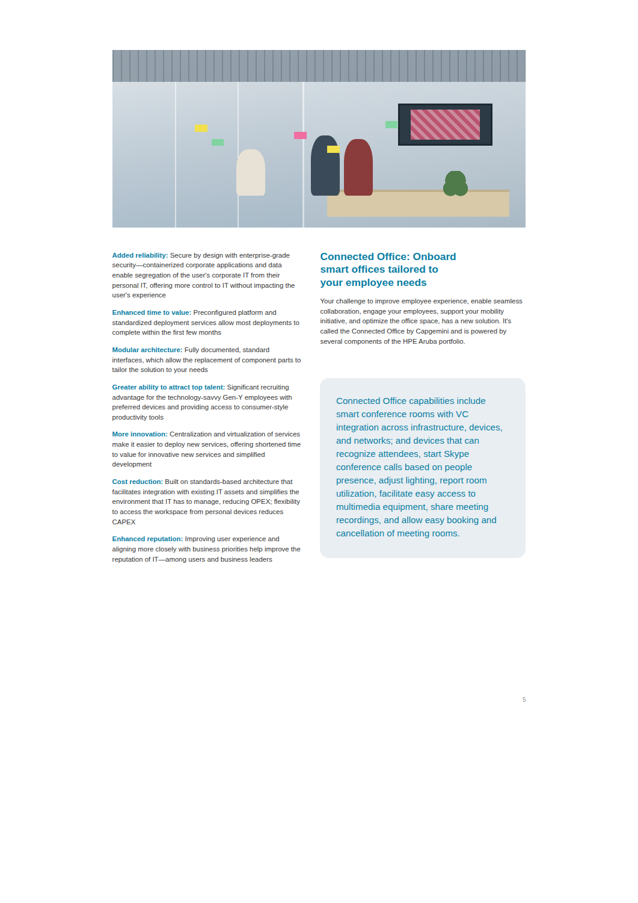Added reliability: Secure by design with enterprise-grade security—containerized corporate applications and data enable segregation of the user's corporate IT from their personal IT, offering more control to IT without impacting the user's experience
Enhanced time to value: Preconfigured platform and standardized deployment services allow most deployments to complete within the first few months
Modular architecture: Fully documented, standard interfaces, which allow the replacement of component parts to tailor the solution to your needs
Greater ability to attract top talent: Significant recruiting advantage for the technology-savvy Gen-Y employees with preferred devices and providing access to consumer-style productivity tools
More innovation: Centralization and virtualization of services make it easier to deploy new services, offering shortened time to value for innovative new services and simplified development
Cost reduction: Built on standards-based architecture that facilitates integration with existing IT assets and simplifies the environment that IT has to manage, reducing OPEX; flexibility to access the workspace from personal devices reduces CAPEX
Enhanced reputation: Improving user experience and aligning more closely with business priorities help improve the reputation of IT—among users and business leaders
Connected Office: Onboard
smart offices tailored to
your employee needs
Your challenge to improve employee experience, enable seamless collaboration, engage your employees, support your mobility initiative, and optimize the office space, has a new solution. It's called the Connected Office by Capgemini and is powered by several components of the HPE Aruba portfolio.
Connected Office capabilities include smart conference rooms with VC integration across infrastructure, devices, and networks; and devices that can recognize attendees, start Skype conference calls based on people presence, adjust lighting, report room utilization, facilitate easy access to multimedia equipment, share meeting recordings, and allow easy booking and cancellation of meeting rooms.
5